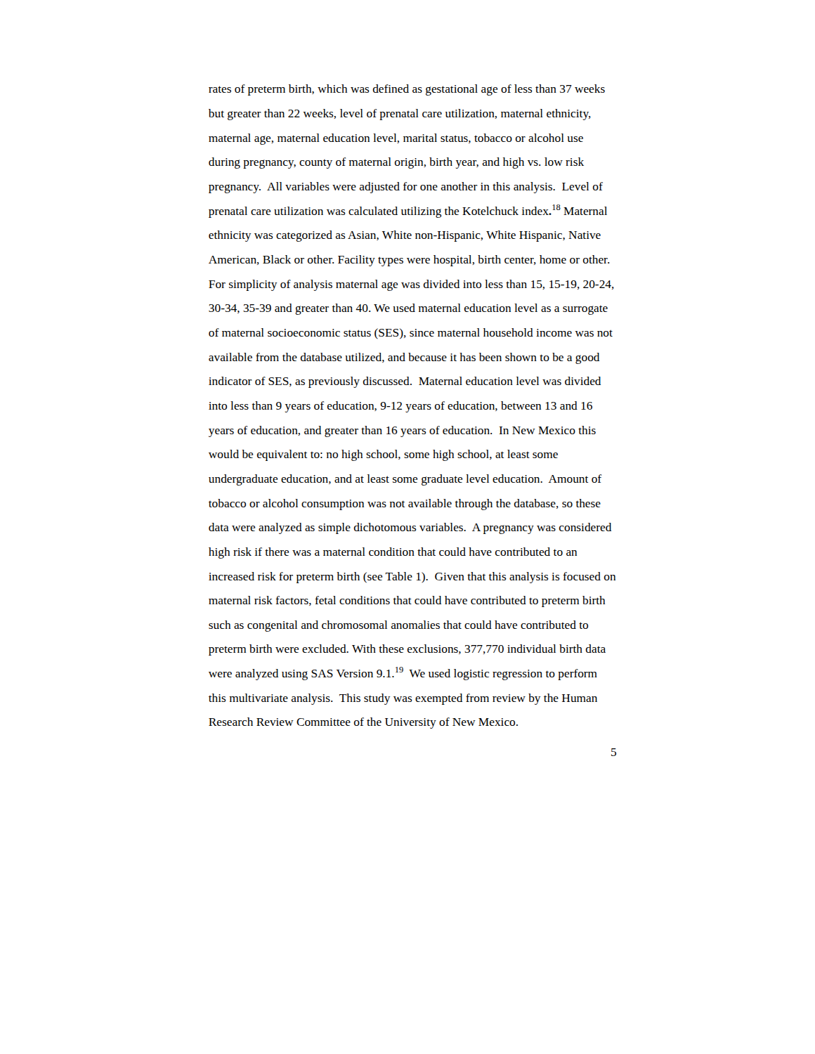rates of preterm birth, which was defined as gestational age of less than 37 weeks but greater than 22 weeks, level of prenatal care utilization, maternal ethnicity, maternal age, maternal education level, marital status, tobacco or alcohol use during pregnancy, county of maternal origin, birth year, and high vs. low risk pregnancy. All variables were adjusted for one another in this analysis. Level of prenatal care utilization was calculated utilizing the Kotelchuck index.18 Maternal ethnicity was categorized as Asian, White non-Hispanic, White Hispanic, Native American, Black or other. Facility types were hospital, birth center, home or other. For simplicity of analysis maternal age was divided into less than 15, 15-19, 20-24, 30-34, 35-39 and greater than 40. We used maternal education level as a surrogate of maternal socioeconomic status (SES), since maternal household income was not available from the database utilized, and because it has been shown to be a good indicator of SES, as previously discussed. Maternal education level was divided into less than 9 years of education, 9-12 years of education, between 13 and 16 years of education, and greater than 16 years of education. In New Mexico this would be equivalent to: no high school, some high school, at least some undergraduate education, and at least some graduate level education. Amount of tobacco or alcohol consumption was not available through the database, so these data were analyzed as simple dichotomous variables. A pregnancy was considered high risk if there was a maternal condition that could have contributed to an increased risk for preterm birth (see Table 1). Given that this analysis is focused on maternal risk factors, fetal conditions that could have contributed to preterm birth such as congenital and chromosomal anomalies that could have contributed to preterm birth were excluded. With these exclusions, 377,770 individual birth data were analyzed using SAS Version 9.1.19 We used logistic regression to perform this multivariate analysis. This study was exempted from review by the Human Research Review Committee of the University of New Mexico.
5